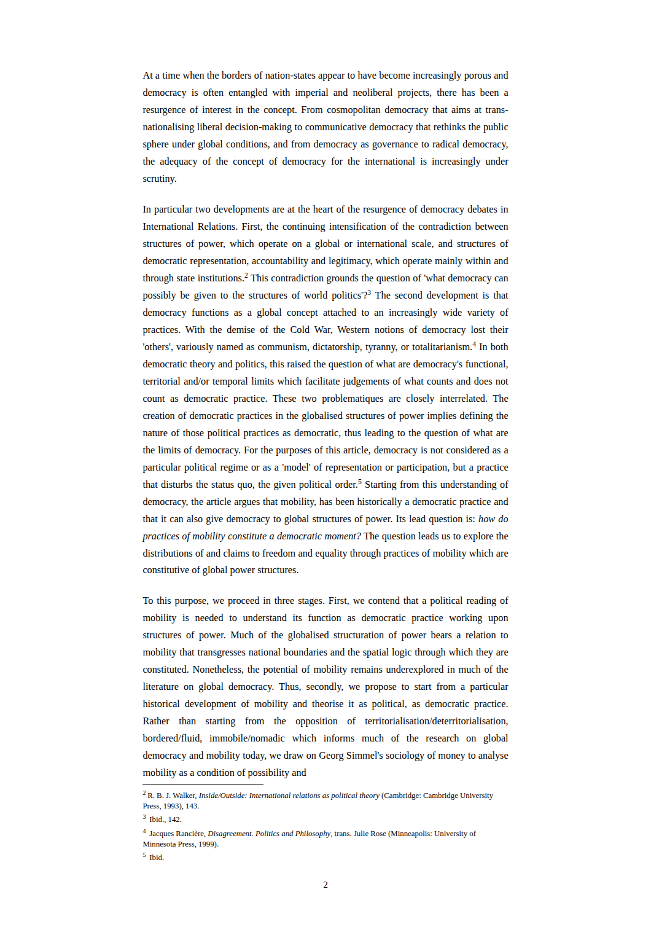At a time when the borders of nation-states appear to have become increasingly porous and democracy is often entangled with imperial and neoliberal projects, there has been a resurgence of interest in the concept. From cosmopolitan democracy that aims at trans-nationalising liberal decision-making to communicative democracy that rethinks the public sphere under global conditions, and from democracy as governance to radical democracy, the adequacy of the concept of democracy for the international is increasingly under scrutiny.
In particular two developments are at the heart of the resurgence of democracy debates in International Relations. First, the continuing intensification of the contradiction between structures of power, which operate on a global or international scale, and structures of democratic representation, accountability and legitimacy, which operate mainly within and through state institutions.2 This contradiction grounds the question of 'what democracy can possibly be given to the structures of world politics'?3 The second development is that democracy functions as a global concept attached to an increasingly wide variety of practices. With the demise of the Cold War, Western notions of democracy lost their 'others', variously named as communism, dictatorship, tyranny, or totalitarianism.4 In both democratic theory and politics, this raised the question of what are democracy's functional, territorial and/or temporal limits which facilitate judgements of what counts and does not count as democratic practice. These two problematiques are closely interrelated. The creation of democratic practices in the globalised structures of power implies defining the nature of those political practices as democratic, thus leading to the question of what are the limits of democracy. For the purposes of this article, democracy is not considered as a particular political regime or as a 'model' of representation or participation, but a practice that disturbs the status quo, the given political order.5 Starting from this understanding of democracy, the article argues that mobility, has been historically a democratic practice and that it can also give democracy to global structures of power. Its lead question is: how do practices of mobility constitute a democratic moment? The question leads us to explore the distributions of and claims to freedom and equality through practices of mobility which are constitutive of global power structures.
To this purpose, we proceed in three stages. First, we contend that a political reading of mobility is needed to understand its function as democratic practice working upon structures of power. Much of the globalised structuration of power bears a relation to mobility that transgresses national boundaries and the spatial logic through which they are constituted. Nonetheless, the potential of mobility remains underexplored in much of the literature on global democracy. Thus, secondly, we propose to start from a particular historical development of mobility and theorise it as political, as democratic practice. Rather than starting from the opposition of territorialisation/deterritorialisation, bordered/fluid, immobile/nomadic which informs much of the research on global democracy and mobility today, we draw on Georg Simmel's sociology of money to analyse mobility as a condition of possibility and
2 R. B. J. Walker, Inside/Outside: International relations as political theory (Cambridge: Cambridge University Press, 1993), 143.
3 Ibid., 142.
4 Jacques Rancière, Disagreement. Politics and Philosophy, trans. Julie Rose (Minneapolis: University of Minnesota Press, 1999).
5 Ibid.
2